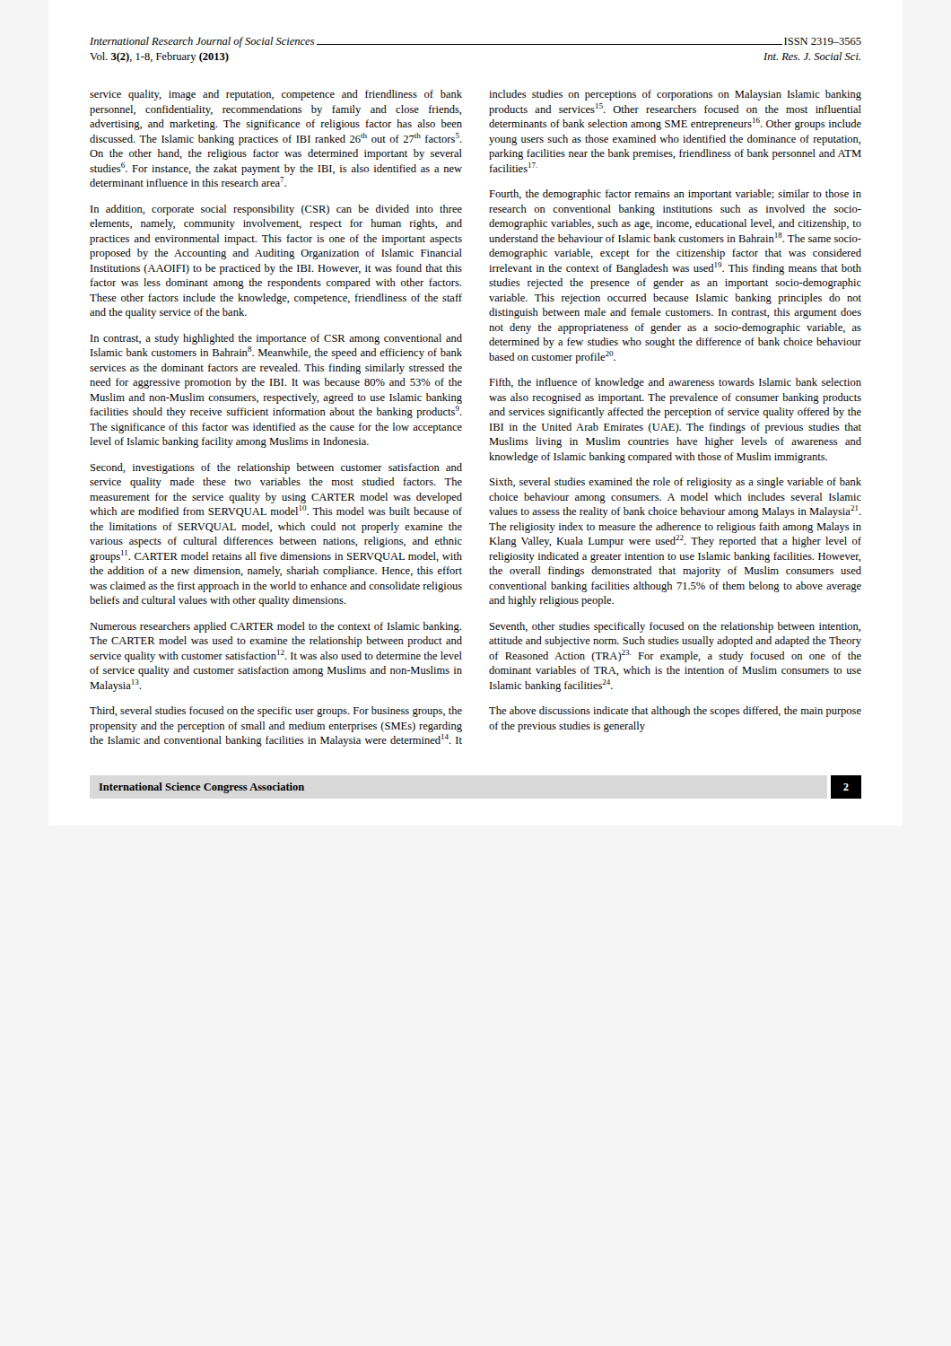International Research Journal of Social Sciences ISSN 2319–3565
Vol. 3(2), 1-8, February (2013) Int. Res. J. Social Sci.
service quality, image and reputation, competence and friendliness of bank personnel, confidentiality, recommendations by family and close friends, advertising, and marketing. The significance of religious factor has also been discussed. The Islamic banking practices of IBI ranked 26th out of 27th factors5. On the other hand, the religious factor was determined important by several studies6. For instance, the zakat payment by the IBI, is also identified as a new determinant influence in this research area7.
In addition, corporate social responsibility (CSR) can be divided into three elements, namely, community involvement, respect for human rights, and practices and environmental impact. This factor is one of the important aspects proposed by the Accounting and Auditing Organization of Islamic Financial Institutions (AAOIFI) to be practiced by the IBI. However, it was found that this factor was less dominant among the respondents compared with other factors. These other factors include the knowledge, competence, friendliness of the staff and the quality service of the bank.
In contrast, a study highlighted the importance of CSR among conventional and Islamic bank customers in Bahrain8. Meanwhile, the speed and efficiency of bank services as the dominant factors are revealed. This finding similarly stressed the need for aggressive promotion by the IBI. It was because 80% and 53% of the Muslim and non-Muslim consumers, respectively, agreed to use Islamic banking facilities should they receive sufficient information about the banking products9. The significance of this factor was identified as the cause for the low acceptance level of Islamic banking facility among Muslims in Indonesia.
Second, investigations of the relationship between customer satisfaction and service quality made these two variables the most studied factors. The measurement for the service quality by using CARTER model was developed which are modified from SERVQUAL model10. This model was built because of the limitations of SERVQUAL model, which could not properly examine the various aspects of cultural differences between nations, religions, and ethnic groups11. CARTER model retains all five dimensions in SERVQUAL model, with the addition of a new dimension, namely, shariah compliance. Hence, this effort was claimed as the first approach in the world to enhance and consolidate religious beliefs and cultural values with other quality dimensions.
Numerous researchers applied CARTER model to the context of Islamic banking. The CARTER model was used to examine the relationship between product and service quality with customer satisfaction12. It was also used to determine the level of service quality and customer satisfaction among Muslims and non-Muslims in Malaysia13.
Third, several studies focused on the specific user groups. For business groups, the propensity and the perception of small and medium enterprises (SMEs) regarding the Islamic and conventional banking facilities in Malaysia were determined14. It includes studies on perceptions of corporations on Malaysian Islamic banking products and services15. Other researchers focused on the most influential determinants of bank selection among SME entrepreneurs16. Other groups include young users such as those examined who identified the dominance of reputation, parking facilities near the bank premises, friendliness of bank personnel and ATM facilities17.
Fourth, the demographic factor remains an important variable; similar to those in research on conventional banking institutions such as involved the socio-demographic variables, such as age, income, educational level, and citizenship, to understand the behaviour of Islamic bank customers in Bahrain18. The same socio-demographic variable, except for the citizenship factor that was considered irrelevant in the context of Bangladesh was used19. This finding means that both studies rejected the presence of gender as an important socio-demographic variable. This rejection occurred because Islamic banking principles do not distinguish between male and female customers. In contrast, this argument does not deny the appropriateness of gender as a socio-demographic variable, as determined by a few studies who sought the difference of bank choice behaviour based on customer profile20.
Fifth, the influence of knowledge and awareness towards Islamic bank selection was also recognised as important. The prevalence of consumer banking products and services significantly affected the perception of service quality offered by the IBI in the United Arab Emirates (UAE). The findings of previous studies that Muslims living in Muslim countries have higher levels of awareness and knowledge of Islamic banking compared with those of Muslim immigrants.
Sixth, several studies examined the role of religiosity as a single variable of bank choice behaviour among consumers. A model which includes several Islamic values to assess the reality of bank choice behaviour among Malays in Malaysia21. The religiosity index to measure the adherence to religious faith among Malays in Klang Valley, Kuala Lumpur were used22. They reported that a higher level of religiosity indicated a greater intention to use Islamic banking facilities. However, the overall findings demonstrated that majority of Muslim consumers used conventional banking facilities although 71.5% of them belong to above average and highly religious people.
Seventh, other studies specifically focused on the relationship between intention, attitude and subjective norm. Such studies usually adopted and adapted the Theory of Reasoned Action (TRA)23. For example, a study focused on one of the dominant variables of TRA, which is the intention of Muslim consumers to use Islamic banking facilities24.
The above discussions indicate that although the scopes differed, the main purpose of the previous studies is generally
International Science Congress Association
2